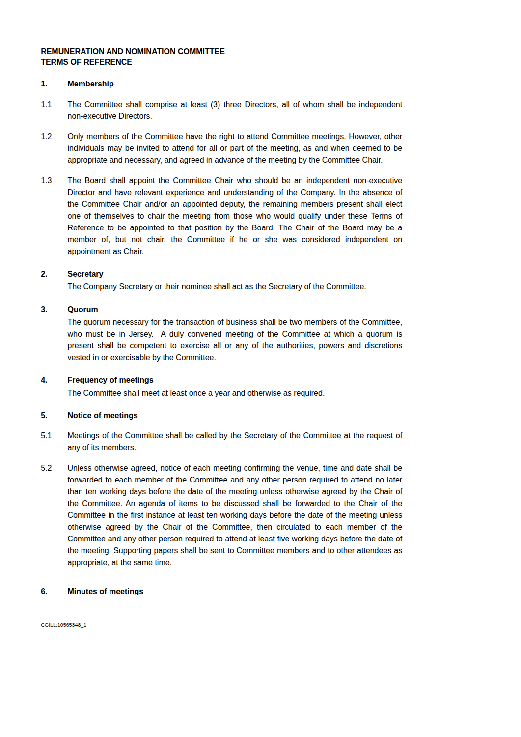REMUNERATION AND NOMINATION COMMITTEE
TERMS OF REFERENCE
1. Membership
1.1 The Committee shall comprise at least (3) three Directors, all of whom shall be independent non-executive Directors.
1.2 Only members of the Committee have the right to attend Committee meetings. However, other individuals may be invited to attend for all or part of the meeting, as and when deemed to be appropriate and necessary, and agreed in advance of the meeting by the Committee Chair.
1.3 The Board shall appoint the Committee Chair who should be an independent non-executive Director and have relevant experience and understanding of the Company. In the absence of the Committee Chair and/or an appointed deputy, the remaining members present shall elect one of themselves to chair the meeting from those who would qualify under these Terms of Reference to be appointed to that position by the Board. The Chair of the Board may be a member of, but not chair, the Committee if he or she was considered independent on appointment as Chair.
2. Secretary
The Company Secretary or their nominee shall act as the Secretary of the Committee.
3. Quorum
The quorum necessary for the transaction of business shall be two members of the Committee, who must be in Jersey. A duly convened meeting of the Committee at which a quorum is present shall be competent to exercise all or any of the authorities, powers and discretions vested in or exercisable by the Committee.
4. Frequency of meetings
The Committee shall meet at least once a year and otherwise as required.
5. Notice of meetings
5.1 Meetings of the Committee shall be called by the Secretary of the Committee at the request of any of its members.
5.2 Unless otherwise agreed, notice of each meeting confirming the venue, time and date shall be forwarded to each member of the Committee and any other person required to attend no later than ten working days before the date of the meeting unless otherwise agreed by the Chair of the Committee. An agenda of items to be discussed shall be forwarded to the Chair of the Committee in the first instance at least ten working days before the date of the meeting unless otherwise agreed by the Chair of the Committee, then circulated to each member of the Committee and any other person required to attend at least five working days before the date of the meeting. Supporting papers shall be sent to Committee members and to other attendees as appropriate, at the same time.
6. Minutes of meetings
CGILL:10565348_1